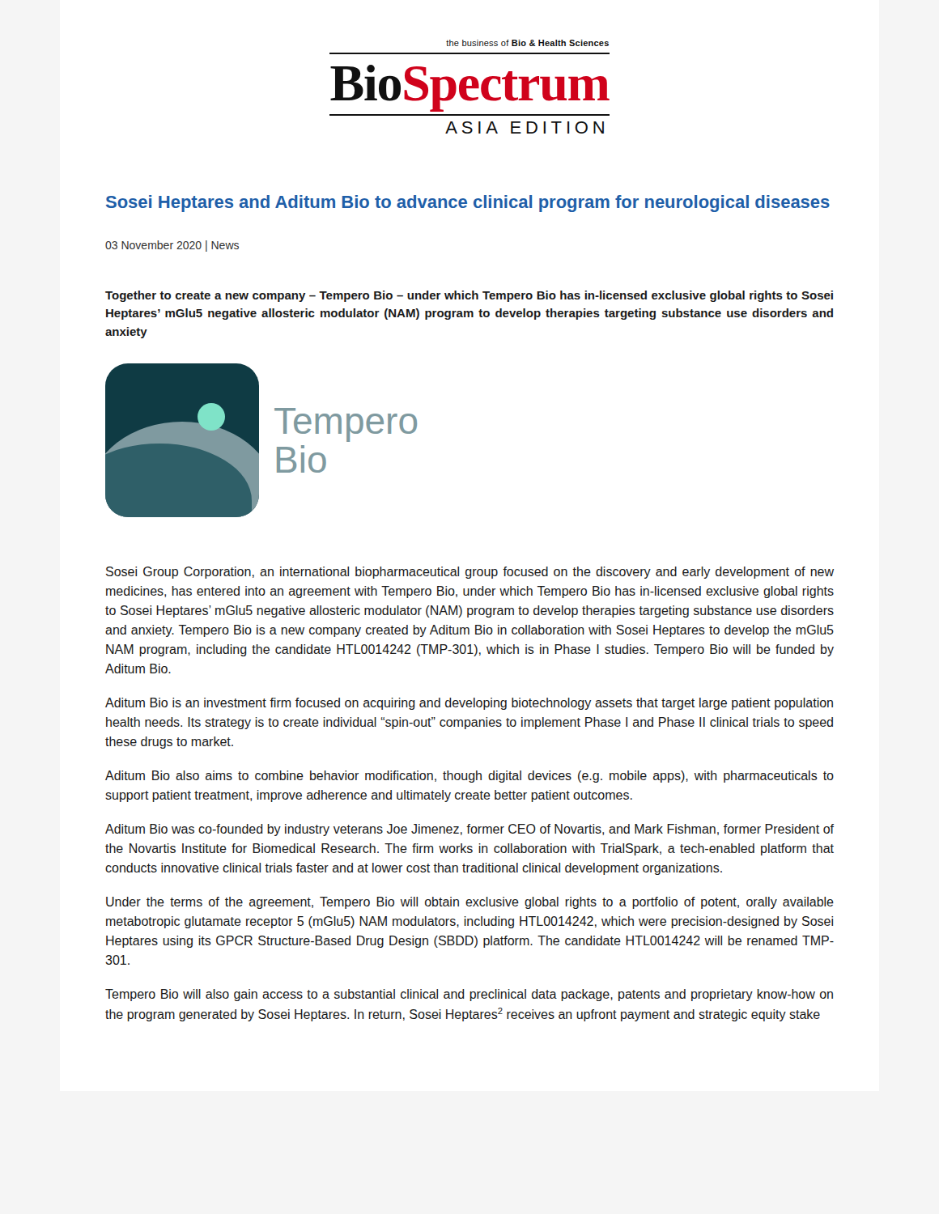the business of Bio & Health Sciences
BioSpectrum
ASIA EDITION
Sosei Heptares and Aditum Bio to advance clinical program for neurological diseases
03 November 2020 | News
Together to create a new company – Tempero Bio – under which Tempero Bio has in-licensed exclusive global rights to Sosei Heptares’ mGlu5 negative allosteric modulator (NAM) program to develop therapies targeting substance use disorders and anxiety
Tempero
Bio
Sosei Group Corporation, an international biopharmaceutical group focused on the discovery and early development of new medicines, has entered into an agreement with Tempero Bio, under which Tempero Bio has in-licensed exclusive global rights to Sosei Heptares’ mGlu5 negative allosteric modulator (NAM) program to develop therapies targeting substance use disorders and anxiety. Tempero Bio is a new company created by Aditum Bio in collaboration with Sosei Heptares to develop the mGlu5 NAM program, including the candidate HTL0014242 (TMP-301), which is in Phase I studies. Tempero Bio will be funded by Aditum Bio.
Aditum Bio is an investment firm focused on acquiring and developing biotechnology assets that target large patient population health needs. Its strategy is to create individual “spin-out” companies to implement Phase I and Phase II clinical trials to speed these drugs to market.
Aditum Bio also aims to combine behavior modification, though digital devices (e.g. mobile apps), with pharmaceuticals to support patient treatment, improve adherence and ultimately create better patient outcomes.
Aditum Bio was co-founded by industry veterans Joe Jimenez, former CEO of Novartis, and Mark Fishman, former President of the Novartis Institute for Biomedical Research. The firm works in collaboration with TrialSpark, a tech-enabled platform that conducts innovative clinical trials faster and at lower cost than traditional clinical development organizations.
Under the terms of the agreement, Tempero Bio will obtain exclusive global rights to a portfolio of potent, orally available metabotropic glutamate receptor 5 (mGlu5) NAM modulators, including HTL0014242, which were precision-designed by Sosei Heptares using its GPCR Structure-Based Drug Design (SBDD) platform. The candidate HTL0014242 will be renamed TMP-301.
Tempero Bio will also gain access to a substantial clinical and preclinical data package, patents and proprietary know-how on the program generated by Sosei Heptares. In return, Sosei Heptares2 receives an upfront payment and strategic equity stake